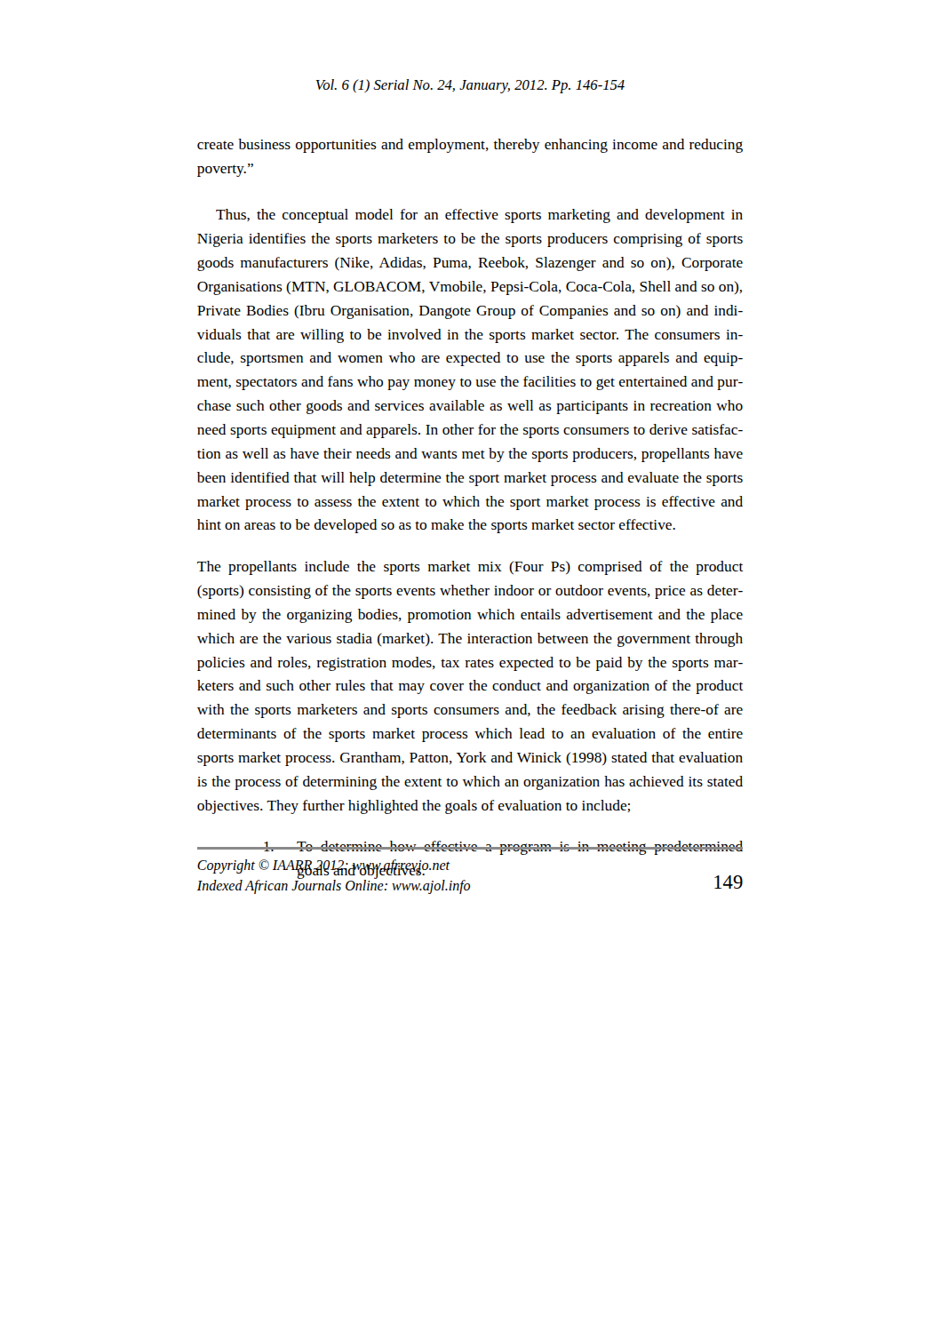Vol. 6 (1) Serial No. 24, January, 2012. Pp. 146-154
create business opportunities and employment, thereby enhancing income and reducing poverty.”
Thus, the conceptual model for an effective sports marketing and development in Nigeria identifies the sports marketers to be the sports producers comprising of sports goods manufacturers (Nike, Adidas, Puma, Reebok, Slazenger and so on), Corporate Organisations (MTN, GLOBACOM, Vmobile, Pepsi-Cola, Coca-Cola, Shell and so on), Private Bodies (Ibru Organisation, Dangote Group of Companies and so on) and individuals that are willing to be involved in the sports market sector. The consumers include, sportsmen and women who are expected to use the sports apparels and equipment, spectators and fans who pay money to use the facilities to get entertained and purchase such other goods and services available as well as participants in recreation who need sports equipment and apparels. In other for the sports consumers to derive satisfaction as well as have their needs and wants met by the sports producers, propellants have been identified that will help determine the sport market process and evaluate the sports market process to assess the extent to which the sport market process is effective and hint on areas to be developed so as to make the sports market sector effective.
The propellants include the sports market mix (Four Ps) comprised of the product (sports) consisting of the sports events whether indoor or outdoor events, price as determined by the organizing bodies, promotion which entails advertisement and the place which are the various stadia (market). The interaction between the government through policies and roles, registration modes, tax rates expected to be paid by the sports marketers and such other rules that may cover the conduct and organization of the product with the sports marketers and sports consumers and, the feedback arising there-of are determinants of the sports market process which lead to an evaluation of the entire sports market process. Grantham, Patton, York and Winick (1998) stated that evaluation is the process of determining the extent to which an organization has achieved its stated objectives. They further highlighted the goals of evaluation to include;
To determine how effective a program is in meeting predetermined goals and objectives.
Copyright © IAARR 2012: www.afrrevjo.net
Indexed African Journals Online: www.ajol.info
149